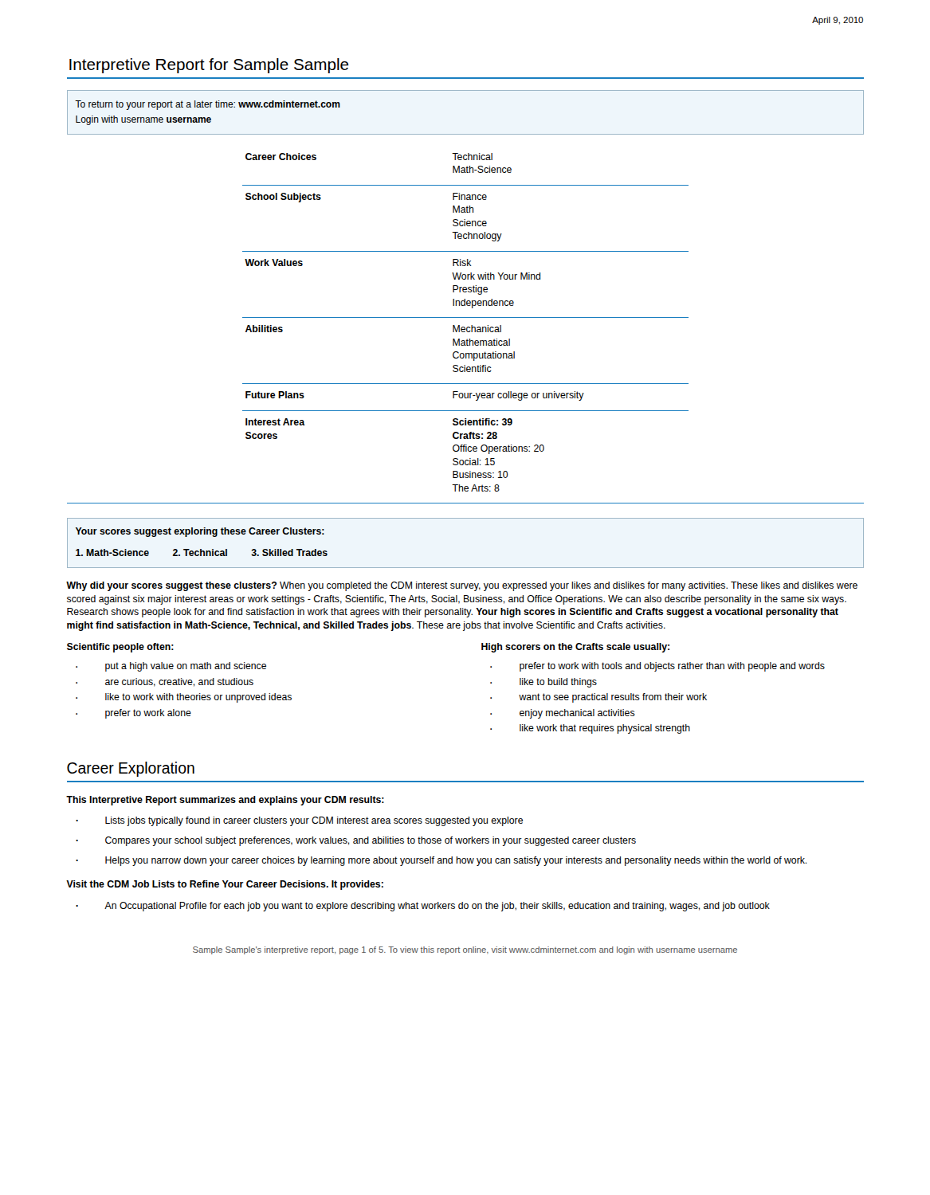April 9, 2010
Interpretive Report for Sample Sample
To return to your report at a later time: www.cdminternet.com
Login with username username
| | Career Choices | Technical Math-Science | |
| | School Subjects | Finance Math Science Technology | |
| | Work Values | Risk Work with Your Mind Prestige Independence | |
| | Abilities | Mechanical Mathematical Computational Scientific | |
| | Future Plans | Four-year college or university | |
| | Interest Area Scores | Scientific: 39 Crafts: 28 Office Operations: 20 Social: 15 Business: 10 The Arts: 8 | |
Your scores suggest exploring these Career Clusters:
1. Math-Science 2. Technical 3. Skilled Trades
Why did your scores suggest these clusters? When you completed the CDM interest survey, you expressed your likes and dislikes for many activities. These likes and dislikes were scored against six major interest areas or work settings - Crafts, Scientific, The Arts, Social, Business, and Office Operations. We can also describe personality in the same six ways. Research shows people look for and find satisfaction in work that agrees with their personality. Your high scores in Scientific and Crafts suggest a vocational personality that might find satisfaction in Math-Science, Technical, and Skilled Trades jobs. These are jobs that involve Scientific and Crafts activities.
Scientific people often:
put a high value on math and science
are curious, creative, and studious
like to work with theories or unproved ideas
prefer to work alone
High scorers on the Crafts scale usually:
prefer to work with tools and objects rather than with people and words
like to build things
want to see practical results from their work
enjoy mechanical activities
like work that requires physical strength
Career Exploration
This Interpretive Report summarizes and explains your CDM results:
Lists jobs typically found in career clusters your CDM interest area scores suggested you explore
Compares your school subject preferences, work values, and abilities to those of workers in your suggested career clusters
Helps you narrow down your career choices by learning more about yourself and how you can satisfy your interests and personality needs within the world of work.
Visit the CDM Job Lists to Refine Your Career Decisions. It provides:
An Occupational Profile for each job you want to explore describing what workers do on the job, their skills, education and training, wages, and job outlook
Sample Sample's interpretive report, page 1 of 5. To view this report online, visit www.cdminternet.com and login with username username